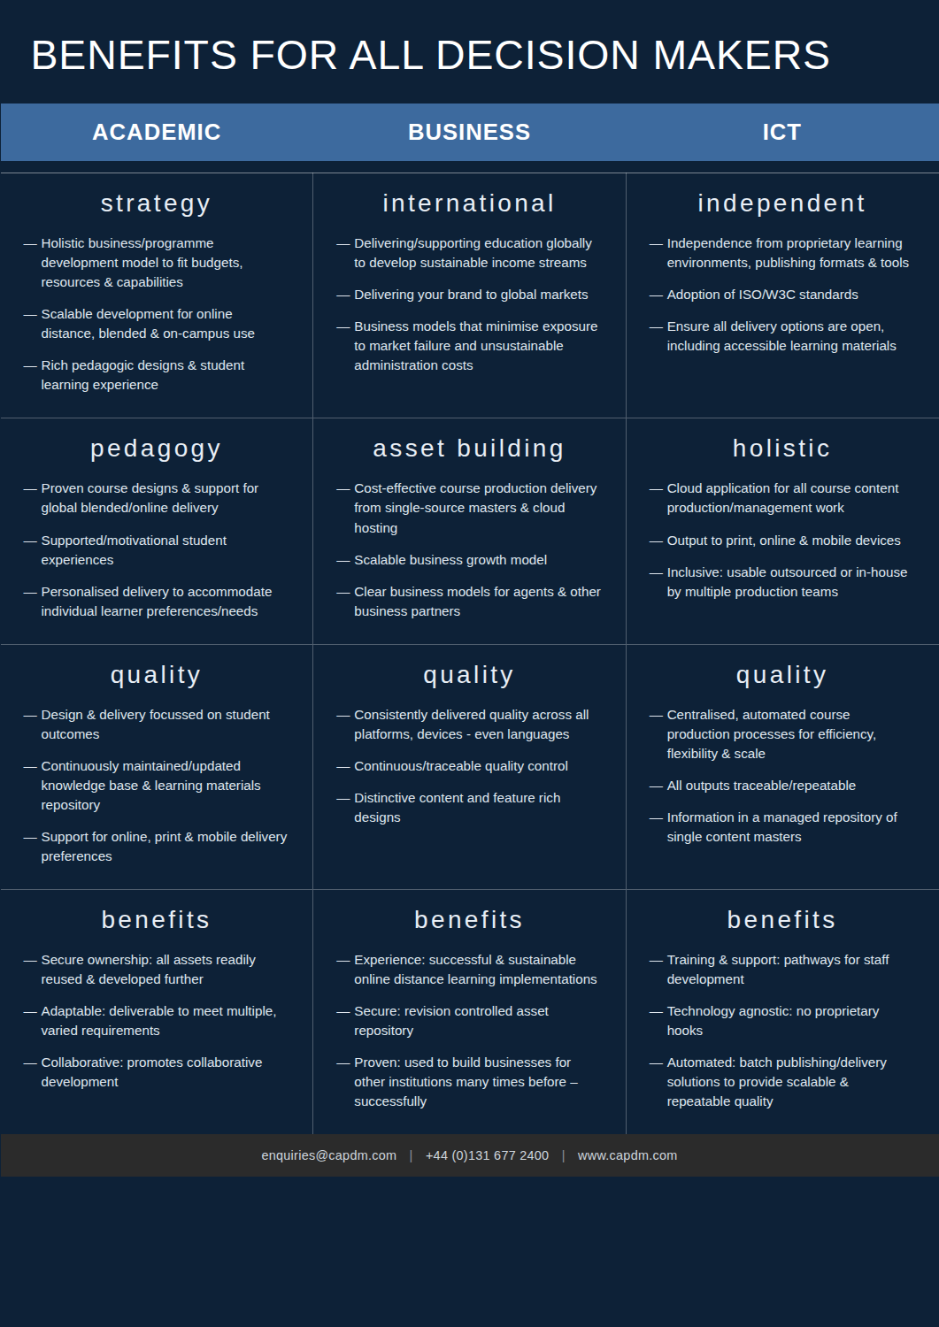Benefits for all decision makers
| Academic | Business | ICT |
| --- | --- | --- |
| strategy Holistic business/programme development model to fit budgets, resources & capabilities Scalable development for online distance, blended & on-campus use Rich pedagogic designs & student learning experience | international Delivering/supporting education globally to develop sustainable income streams Delivering your brand to global markets Business models that minimise exposure to market failure and unsustainable administration costs | independent Independence from proprietary learning environments, publishing formats & tools Adoption of ISO/W3C standards Ensure all delivery options are open, including accessible learning materials |
| pedagogy Proven course designs & support for global blended/online delivery Supported/motivational student experiences Personalised delivery to accommodate individual learner preferences/needs | asset building Cost-effective course production delivery from single-source masters & cloud hosting Scalable business growth model Clear business models for agents & other business partners | holistic Cloud application for all course content production/management work Output to print, online & mobile devices Inclusive: usable outsourced or in-house by multiple production teams |
| quality Design & delivery focussed on student outcomes Continuously maintained/updated knowledge base & learning materials repository Support for online, print & mobile delivery preferences | quality Consistently delivered quality across all platforms, devices - even languages Continuous/traceable quality control Distinctive content and feature rich designs | quality Centralised, automated course production processes for efficiency, flexibility & scale All outputs traceable/repeatable Information in a managed repository of single content masters |
| benefits Secure ownership: all assets readily reused & developed further Adaptable: deliverable to meet multiple, varied requirements Collaborative: promotes collaborative development | benefits Experience: successful & sustainable online distance learning implementations Secure: revision controlled asset repository Proven: used to build businesses for other institutions many times before – successfully | benefits Training & support: pathways for staff development Technology agnostic: no proprietary hooks Automated: batch publishing/delivery solutions to provide scalable & repeatable quality |
enquiries@capdm.com | +44 (0)131 677 2400 | www.capdm.com